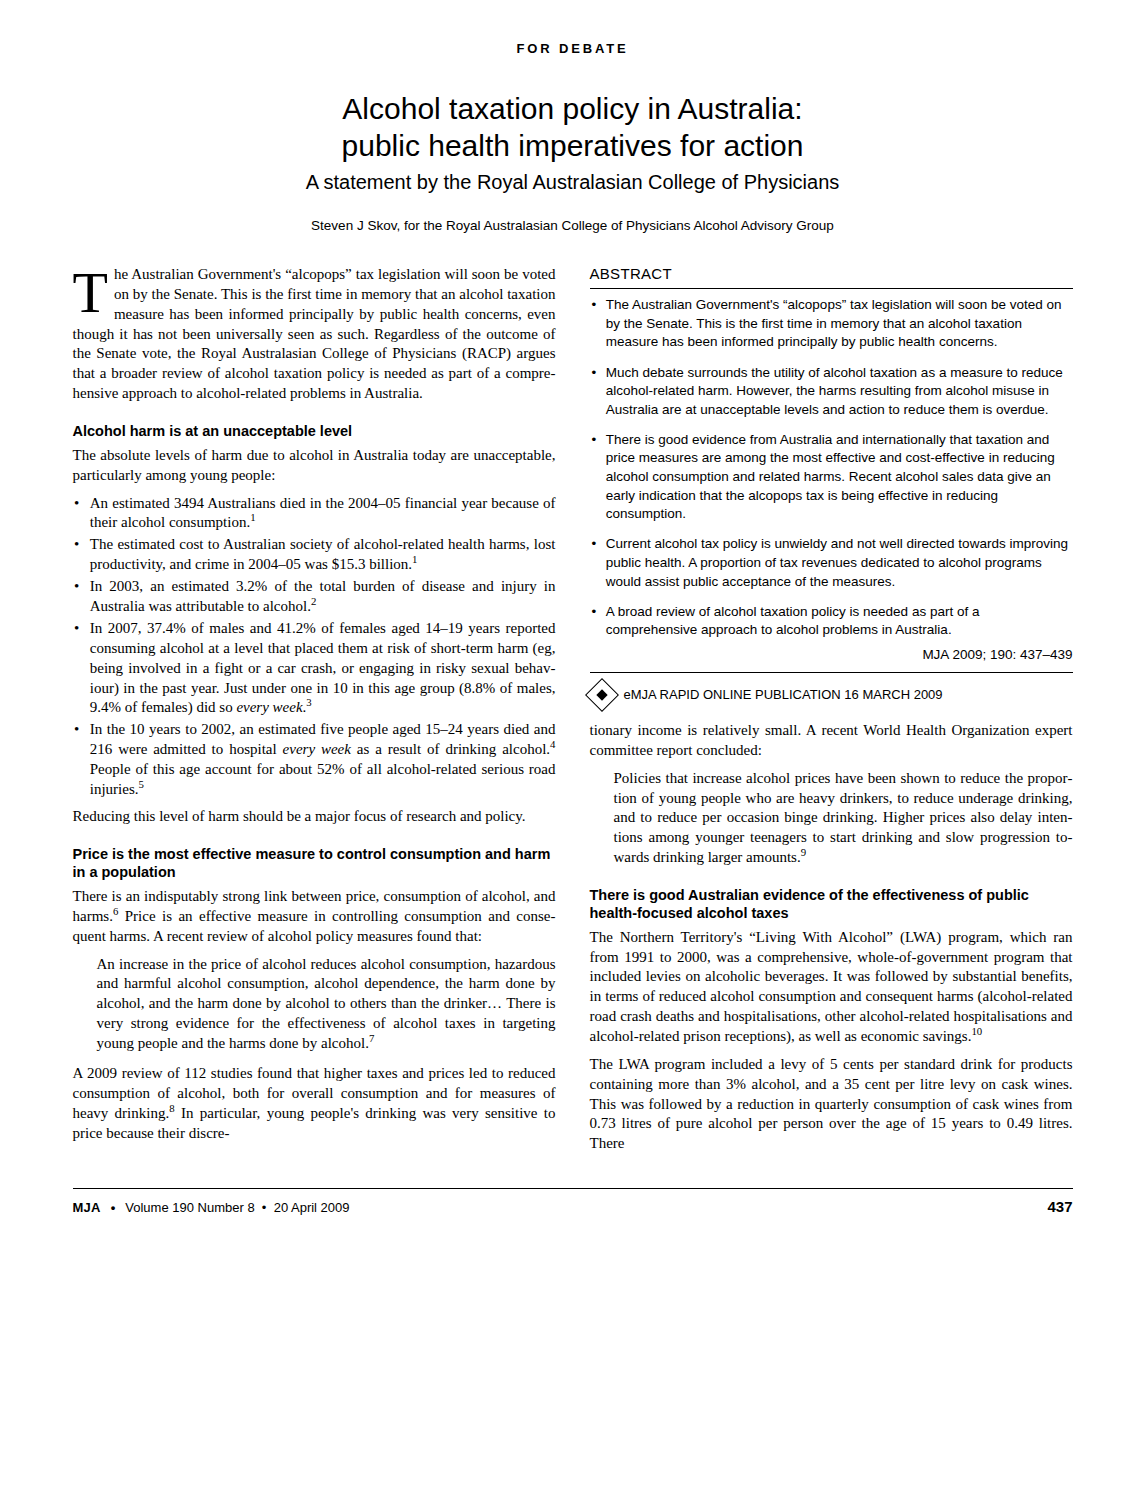FOR DEBATE
Alcohol taxation policy in Australia:
public health imperatives for action
A statement by the Royal Australasian College of Physicians
Steven J Skov, for the Royal Australasian College of Physicians Alcohol Advisory Group
The Australian Government's “alcopops” tax legislation will soon be voted on by the Senate. This is the first time in memory that an alcohol taxation measure has been informed principally by public health concerns, even though it has not been universally seen as such. Regardless of the outcome of the Senate vote, the Royal Australasian College of Physicians (RACP) argues that a broader review of alcohol taxation policy is needed as part of a comprehensive approach to alcohol-related problems in Australia.
Alcohol harm is at an unacceptable level
The absolute levels of harm due to alcohol in Australia today are unacceptable, particularly among young people:
An estimated 3494 Australians died in the 2004–05 financial year because of their alcohol consumption.1
The estimated cost to Australian society of alcohol-related health harms, lost productivity, and crime in 2004–05 was $15.3 billion.1
In 2003, an estimated 3.2% of the total burden of disease and injury in Australia was attributable to alcohol.2
In 2007, 37.4% of males and 41.2% of females aged 14–19 years reported consuming alcohol at a level that placed them at risk of short-term harm (eg, being involved in a fight or a car crash, or engaging in risky sexual behaviour) in the past year. Just under one in 10 in this age group (8.8% of males, 9.4% of females) did so every week.3
In the 10 years to 2002, an estimated five people aged 15–24 years died and 216 were admitted to hospital every week as a result of drinking alcohol.4 People of this age account for about 52% of all alcohol-related serious road injuries.5
Reducing this level of harm should be a major focus of research and policy.
Price is the most effective measure to control consumption and harm in a population
There is an indisputably strong link between price, consumption of alcohol, and harms.6 Price is an effective measure in controlling consumption and consequent harms. A recent review of alcohol policy measures found that:
An increase in the price of alcohol reduces alcohol consumption, hazardous and harmful alcohol consumption, alcohol dependence, the harm done by alcohol, and the harm done by alcohol to others than the drinker… There is very strong evidence for the effectiveness of alcohol taxes in targeting young people and the harms done by alcohol.7
A 2009 review of 112 studies found that higher taxes and prices led to reduced consumption of alcohol, both for overall consumption and for measures of heavy drinking.8 In particular, young people's drinking was very sensitive to price because their discre-
ABSTRACT
The Australian Government's “alcopops” tax legislation will soon be voted on by the Senate. This is the first time in memory that an alcohol taxation measure has been informed principally by public health concerns.
Much debate surrounds the utility of alcohol taxation as a measure to reduce alcohol-related harm. However, the harms resulting from alcohol misuse in Australia are at unacceptable levels and action to reduce them is overdue.
There is good evidence from Australia and internationally that taxation and price measures are among the most effective and cost-effective in reducing alcohol consumption and related harms. Recent alcohol sales data give an early indication that the alcopops tax is being effective in reducing consumption.
Current alcohol tax policy is unwieldy and not well directed towards improving public health. A proportion of tax revenues dedicated to alcohol programs would assist public acceptance of the measures.
A broad review of alcohol taxation policy is needed as part of a comprehensive approach to alcohol problems in Australia.
MJA 2009; 190: 437–439
eMJA RAPID ONLINE PUBLICATION 16 MARCH 2009
tionary income is relatively small. A recent World Health Organization expert committee report concluded:
Policies that increase alcohol prices have been shown to reduce the proportion of young people who are heavy drinkers, to reduce underage drinking, and to reduce per occasion binge drinking. Higher prices also delay intentions among younger teenagers to start drinking and slow progression towards drinking larger amounts.9
There is good Australian evidence of the effectiveness of public health-focused alcohol taxes
The Northern Territory's “Living With Alcohol” (LWA) program, which ran from 1991 to 2000, was a comprehensive, whole-of-government program that included levies on alcoholic beverages. It was followed by substantial benefits, in terms of reduced alcohol consumption and consequent harms (alcohol-related road crash deaths and hospitalisations, other alcohol-related hospitalisations and alcohol-related prison receptions), as well as economic savings.10
The LWA program included a levy of 5 cents per standard drink for products containing more than 3% alcohol, and a 35 cent per litre levy on cask wines. This was followed by a reduction in quarterly consumption of cask wines from 0.73 litres of pure alcohol per person over the age of 15 years to 0.49 litres. There
MJA • Volume 190 Number 8 • 20 April 2009 437